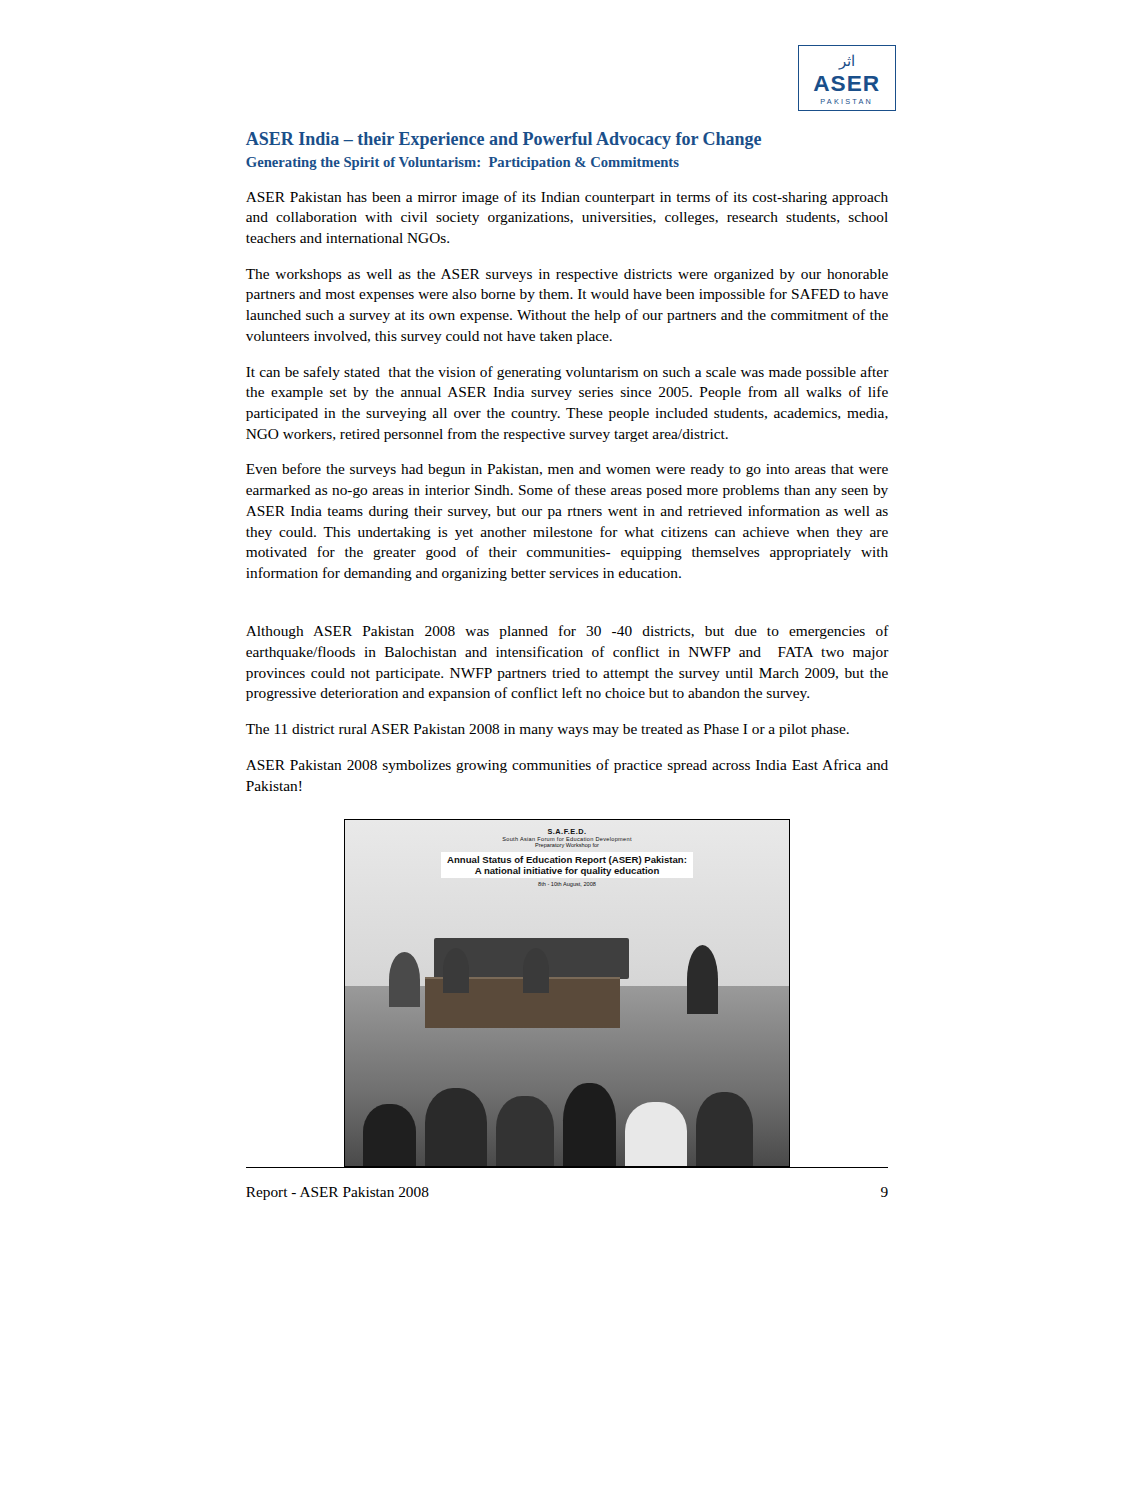اثر
ASER
PAKISTAN
ASER India – their Experience and Powerful Advocacy for Change
Generating the Spirit of Voluntarism: Participation & Commitments
ASER Pakistan has been a mirror image of its Indian counterpart in terms of its cost-sharing approach and collaboration with civil society organizations, universities, colleges, research students, school teachers and international NGOs.
The workshops as well as the ASER surveys in respective districts were organized by our honorable partners and most expenses were also borne by them. It would have been impossible for SAFED to have launched such a survey at its own expense. Without the help of our partners and the commitment of the volunteers involved, this survey could not have taken place.
It can be safely stated that the vision of generating voluntarism on such a scale was made possible after the example set by the annual ASER India survey series since 2005. People from all walks of life participated in the surveying all over the country. These people included students, academics, media, NGO workers, retired personnel from the respective survey target area/district.
Even before the surveys had begun in Pakistan, men and women were ready to go into areas that were earmarked as no-go areas in interior Sindh. Some of these areas posed more problems than any seen by ASER India teams during their survey, but our pa rtners went in and retrieved information as well as they could. This undertaking is yet another milestone for what citizens can achieve when they are motivated for the greater good of their communities- equipping themselves appropriately with information for demanding and organizing better services in education.
Although ASER Pakistan 2008 was planned for 30 -40 districts, but due to emergencies of earthquake/floods in Balochistan and intensification of conflict in NWFP and FATA two major provinces could not participate. NWFP partners tried to attempt the survey until March 2009, but the progressive deterioration and expansion of conflict left no choice but to abandon the survey.
The 11 district rural ASER Pakistan 2008 in many ways may be treated as Phase I or a pilot phase.
ASER Pakistan 2008 symbolizes growing communities of practice spread across India East Africa and Pakistan!
S.A.F.E.D.
South Asian Forum for Education Development
Preparatory Workshop for
Annual Status of Education Report (ASER) Pakistan:
A national initiative for quality education
8th - 10th August, 2008
Report - ASER Pakistan 2008
9